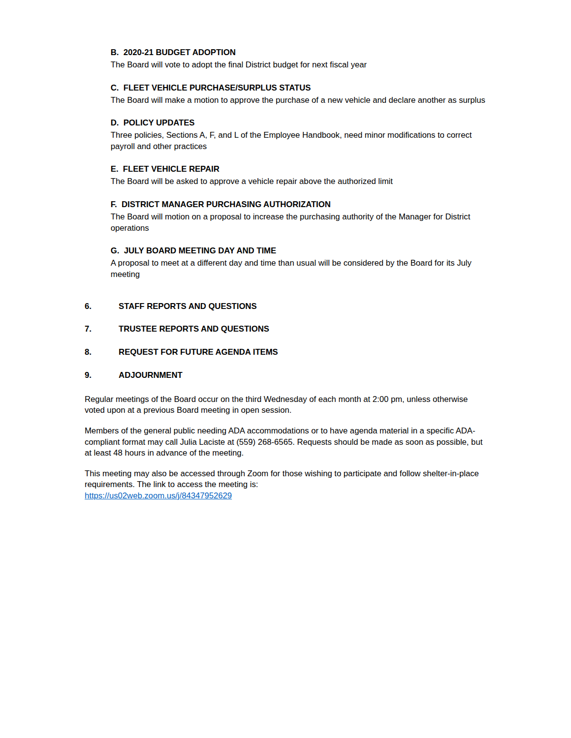B. 2020-21 BUDGET ADOPTION
The Board will vote to adopt the final District budget for next fiscal year
C. FLEET VEHICLE PURCHASE/SURPLUS STATUS
The Board will make a motion to approve the purchase of a new vehicle and declare another as surplus
D. POLICY UPDATES
Three policies, Sections A, F, and L of the Employee Handbook, need minor modifications to correct payroll and other practices
E. FLEET VEHICLE REPAIR
The Board will be asked to approve a vehicle repair above the authorized limit
F. DISTRICT MANAGER PURCHASING AUTHORIZATION
The Board will motion on a proposal to increase the purchasing authority of the Manager for District operations
G. JULY BOARD MEETING DAY AND TIME
A proposal to meet at a different day and time than usual will be considered by the Board for its July meeting
6.
STAFF REPORTS AND QUESTIONS
7.
TRUSTEE REPORTS AND QUESTIONS
8.
REQUEST FOR FUTURE AGENDA ITEMS
9.
ADJOURNMENT
Regular meetings of the Board occur on the third Wednesday of each month at 2:00 pm, unless otherwise voted upon at a previous Board meeting in open session.
Members of the general public needing ADA accommodations or to have agenda material in a specific ADA-compliant format may call Julia Laciste at (559) 268-6565. Requests should be made as soon as possible, but at least 48 hours in advance of the meeting.
This meeting may also be accessed through Zoom for those wishing to participate and follow shelter-in-place requirements. The link to access the meeting is:
https://us02web.zoom.us/j/84347952629